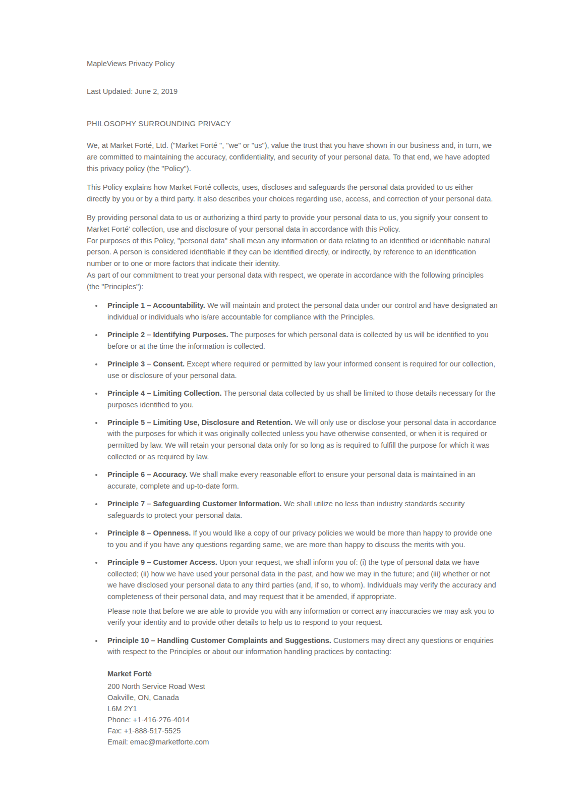MapleViews Privacy Policy
Last Updated: June 2, 2019
PHILOSOPHY SURROUNDING PRIVACY
We, at Market Forté, Ltd. ("Market Forté ", "we" or "us"), value the trust that you have shown in our business and, in turn, we are committed to maintaining the accuracy, confidentiality, and security of your personal data. To that end, we have adopted this privacy policy (the "Policy").
This Policy explains how Market Forté collects, uses, discloses and safeguards the personal data provided to us either directly by you or by a third party. It also describes your choices regarding use, access, and correction of your personal data.
By providing personal data to us or authorizing a third party to provide your personal data to us, you signify your consent to Market Forté' collection, use and disclosure of your personal data in accordance with this Policy.
For purposes of this Policy, "personal data" shall mean any information or data relating to an identified or identifiable natural person. A person is considered identifiable if they can be identified directly, or indirectly, by reference to an identification number or to one or more factors that indicate their identity.
As part of our commitment to treat your personal data with respect, we operate in accordance with the following principles (the "Principles"):
Principle 1 – Accountability. We will maintain and protect the personal data under our control and have designated an individual or individuals who is/are accountable for compliance with the Principles.
Principle 2 – Identifying Purposes. The purposes for which personal data is collected by us will be identified to you before or at the time the information is collected.
Principle 3 – Consent. Except where required or permitted by law your informed consent is required for our collection, use or disclosure of your personal data.
Principle 4 – Limiting Collection. The personal data collected by us shall be limited to those details necessary for the purposes identified to you.
Principle 5 – Limiting Use, Disclosure and Retention. We will only use or disclose your personal data in accordance with the purposes for which it was originally collected unless you have otherwise consented, or when it is required or permitted by law. We will retain your personal data only for so long as is required to fulfill the purpose for which it was collected or as required by law.
Principle 6 – Accuracy. We shall make every reasonable effort to ensure your personal data is maintained in an accurate, complete and up-to-date form.
Principle 7 – Safeguarding Customer Information. We shall utilize no less than industry standards security safeguards to protect your personal data.
Principle 8 – Openness. If you would like a copy of our privacy policies we would be more than happy to provide one to you and if you have any questions regarding same, we are more than happy to discuss the merits with you.
Principle 9 – Customer Access. Upon your request, we shall inform you of: (i) the type of personal data we have collected; (ii) how we have used your personal data in the past, and how we may in the future; and (iii) whether or not we have disclosed your personal data to any third parties (and, if so, to whom). Individuals may verify the accuracy and completeness of their personal data, and may request that it be amended, if appropriate.
Please note that before we are able to provide you with any information or correct any inaccuracies we may ask you to verify your identity and to provide other details to help us to respond to your request.
Principle 10 – Handling Customer Complaints and Suggestions. Customers may direct any questions or enquiries with respect to the Principles or about our information handling practices by contacting:
Market Forté 200 North Service Road West Oakville, ON, Canada L6M 2Y1 Phone: +1-416-276-4014 Fax: +1-888-517-5525 Email: emac@marketforte.com